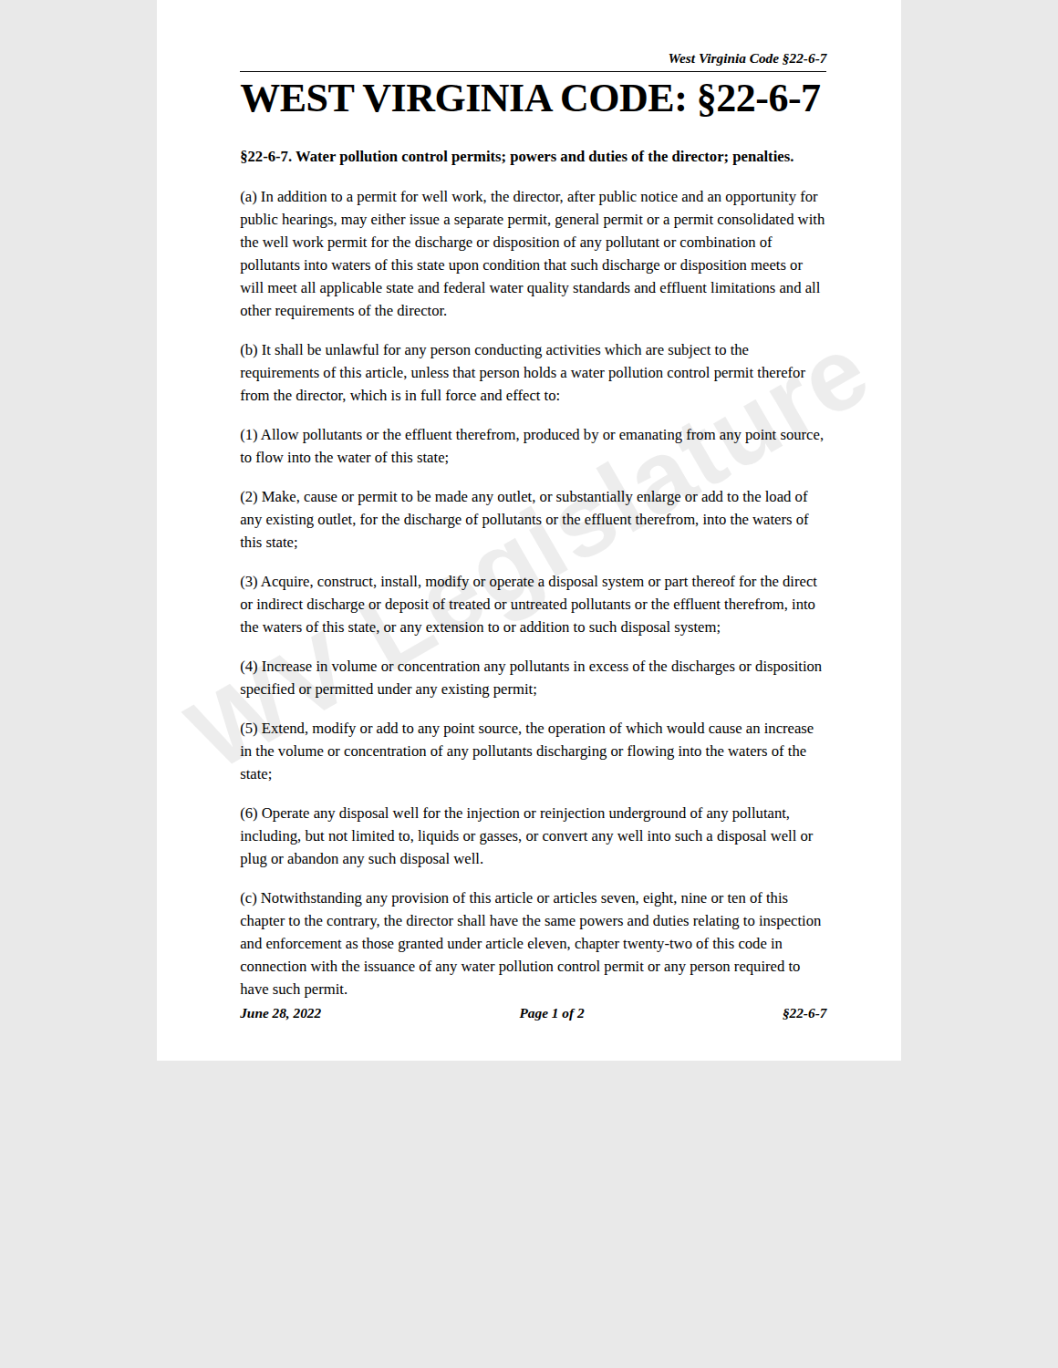WV Legislature
West Virginia Code §22-6-7
WEST VIRGINIA CODE: §22-6-7
§22-6-7. Water pollution control permits; powers and duties of the director; penalties.
(a) In addition to a permit for well work, the director, after public notice and an opportunity for public hearings, may either issue a separate permit, general permit or a permit consolidated with the well work permit for the discharge or disposition of any pollutant or combination of pollutants into waters of this state upon condition that such discharge or disposition meets or will meet all applicable state and federal water quality standards and effluent limitations and all other requirements of the director.
(b) It shall be unlawful for any person conducting activities which are subject to the requirements of this article, unless that person holds a water pollution control permit therefor from the director, which is in full force and effect to:
(1) Allow pollutants or the effluent therefrom, produced by or emanating from any point source, to flow into the water of this state;
(2) Make, cause or permit to be made any outlet, or substantially enlarge or add to the load of any existing outlet, for the discharge of pollutants or the effluent therefrom, into the waters of this state;
(3) Acquire, construct, install, modify or operate a disposal system or part thereof for the direct or indirect discharge or deposit of treated or untreated pollutants or the effluent therefrom, into the waters of this state, or any extension to or addition to such disposal system;
(4) Increase in volume or concentration any pollutants in excess of the discharges or disposition specified or permitted under any existing permit;
(5) Extend, modify or add to any point source, the operation of which would cause an increase in the volume or concentration of any pollutants discharging or flowing into the waters of the state;
(6) Operate any disposal well for the injection or reinjection underground of any pollutant, including, but not limited to, liquids or gasses, or convert any well into such a disposal well or plug or abandon any such disposal well.
(c) Notwithstanding any provision of this article or articles seven, eight, nine or ten of this chapter to the contrary, the director shall have the same powers and duties relating to inspection and enforcement as those granted under article eleven, chapter twenty-two of this code in connection with the issuance of any water pollution control permit or any person required to have such permit.
June 28, 2022 Page 1 of 2 §22-6-7